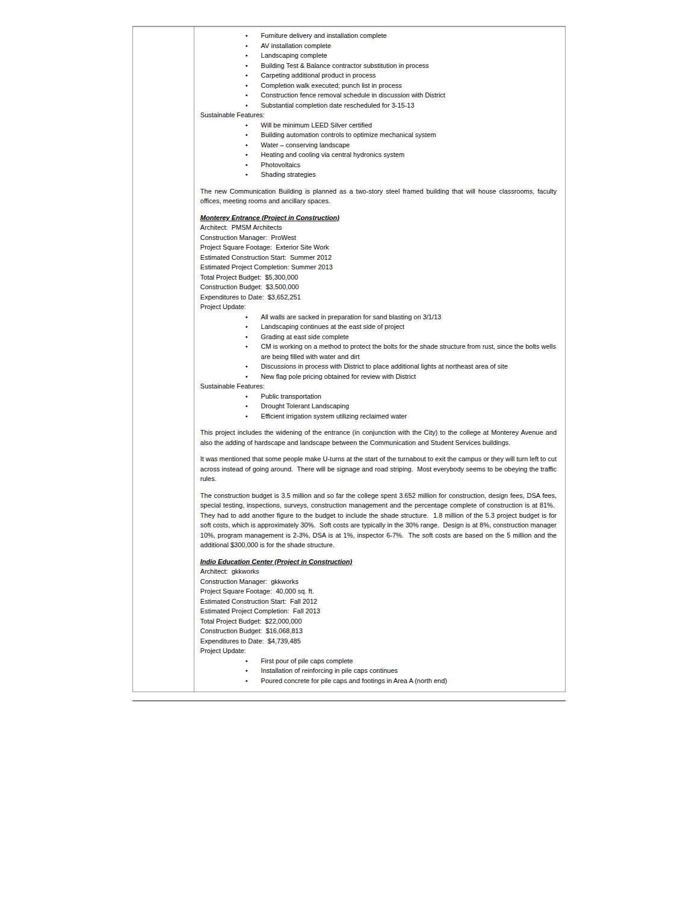Furniture delivery and installation complete
AV installation complete
Landscaping complete
Building Test & Balance contractor substitution in process
Carpeting additional product in process
Completion walk executed; punch list in process
Construction fence removal schedule in discussion with District
Substantial completion date rescheduled for 3-15-13
Sustainable Features:
Will be minimum LEED Silver certified
Building automation controls to optimize mechanical system
Water – conserving landscape
Heating and cooling via central hydronics system
Photovoltaics
Shading strategies
The new Communication Building is planned as a two-story steel framed building that will house classrooms, faculty offices, meeting rooms and ancillary spaces.
Monterey Entrance (Project in Construction)
Architect: PMSM Architects
Construction Manager: ProWest
Project Square Footage: Exterior Site Work
Estimated Construction Start: Summer 2012
Estimated Project Completion: Summer 2013
Total Project Budget: $5,300,000
Construction Budget: $3,500,000
Expenditures to Date: $3,652,251
Project Update:
All walls are sacked in preparation for sand blasting on 3/1/13
Landscaping continues at the east side of project
Grading at east side complete
CM is working on a method to protect the bolts for the shade structure from rust, since the bolts wells are being filled with water and dirt
Discussions in process with District to place additional lights at northeast area of site
New flag pole pricing obtained for review with District
Sustainable Features:
Public transportation
Drought Tolerant Landscaping
Efficient irrigation system utilizing reclaimed water
This project includes the widening of the entrance (in conjunction with the City) to the college at Monterey Avenue and also the adding of hardscape and landscape between the Communication and Student Services buildings.
It was mentioned that some people make U-turns at the start of the turnabout to exit the campus or they will turn left to cut across instead of going around. There will be signage and road striping. Most everybody seems to be obeying the traffic rules.
The construction budget is 3.5 million and so far the college spent 3.652 million for construction, design fees, DSA fees, special testing, inspections, surveys, construction management and the percentage complete of construction is at 81%. They had to add another figure to the budget to include the shade structure. 1.8 million of the 5.3 project budget is for soft costs, which is approximately 30%. Soft costs are typically in the 30% range. Design is at 8%, construction manager 10%, program management is 2-3%, DSA is at 1%, inspector 6-7%. The soft costs are based on the 5 million and the additional $300,000 is for the shade structure.
Indio Education Center (Project in Construction)
Architect: gkkworks
Construction Manager: gkkworks
Project Square Footage: 40,000 sq. ft.
Estimated Construction Start: Fall 2012
Estimated Project Completion: Fall 2013
Total Project Budget: $22,000,000
Construction Budget: $16,068,813
Expenditures to Date: $4,739,485
Project Update:
First pour of pile caps complete
Installation of reinforcing in pile caps continues
Poured concrete for pile caps and footings in Area A (north end)